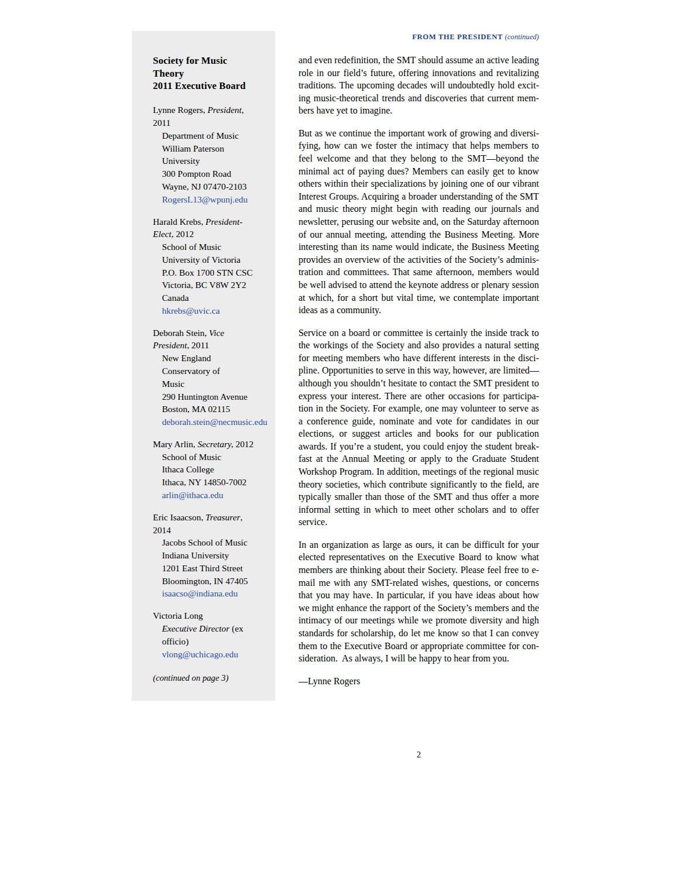Society for Music Theory
2011 Executive Board
Lynne Rogers, President, 2011 Department of Music William Paterson University 300 Pompton Road Wayne, NJ 07470-2103 RogersL13@wpunj.edu
Harald Krebs, President-Elect, 2012 School of Music University of Victoria P.O. Box 1700 STN CSC Victoria, BC V8W 2Y2 Canada hkrebs@uvic.ca
Deborah Stein, Vice President, 2011 New England Conservatory of Music 290 Huntington Avenue Boston, MA 02115 deborah.stein@necmusic.edu
Mary Arlin, Secretary, 2012 School of Music Ithaca College Ithaca, NY 14850-7002 arlin@ithaca.edu
Eric Isaacson, Treasurer, 2014 Jacobs School of Music Indiana University 1201 East Third Street Bloomington, IN 47405 isaacso@indiana.edu
Victoria Long Executive Director (ex officio) vlong@uchicago.edu
(continued on page 3)
FROM THE PRESIDENT (continued)
and even redefinition, the SMT should assume an active leading role in our field’s future, offering innovations and revitalizing traditions. The upcoming decades will undoubtedly hold exciting music-theoretical trends and discoveries that current members have yet to imagine.
But as we continue the important work of growing and diversifying, how can we foster the intimacy that helps members to feel welcome and that they belong to the SMT—beyond the minimal act of paying dues? Members can easily get to know others within their specializations by joining one of our vibrant Interest Groups. Acquiring a broader understanding of the SMT and music theory might begin with reading our journals and newsletter, perusing our website and, on the Saturday afternoon of our annual meeting, attending the Business Meeting. More interesting than its name would indicate, the Business Meeting provides an overview of the activities of the Society’s administration and committees. That same afternoon, members would be well advised to attend the keynote address or plenary session at which, for a short but vital time, we contemplate important ideas as a community.
Service on a board or committee is certainly the inside track to the workings of the Society and also provides a natural setting for meeting members who have different interests in the discipline. Opportunities to serve in this way, however, are limited—although you shouldn’t hesitate to contact the SMT president to express your interest. There are other occasions for participation in the Society. For example, one may volunteer to serve as a conference guide, nominate and vote for candidates in our elections, or suggest articles and books for our publication awards. If you’re a student, you could enjoy the student breakfast at the Annual Meeting or apply to the Graduate Student Workshop Program. In addition, meetings of the regional music theory societies, which contribute significantly to the field, are typically smaller than those of the SMT and thus offer a more informal setting in which to meet other scholars and to offer service.
In an organization as large as ours, it can be difficult for your elected representatives on the Executive Board to know what members are thinking about their Society. Please feel free to e-mail me with any SMT-related wishes, questions, or concerns that you may have. In particular, if you have ideas about how we might enhance the rapport of the Society’s members and the intimacy of our meetings while we promote diversity and high standards for scholarship, do let me know so that I can convey them to the Executive Board or appropriate committee for consideration. As always, I will be happy to hear from you.
—Lynne Rogers
2